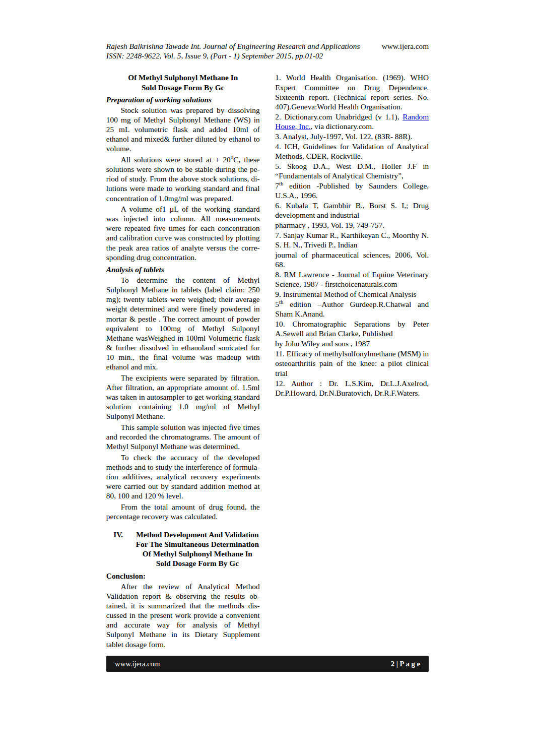Rajesh Balkrishna Tawade Int. Journal of Engineering Research and Applications www.ijera.com
ISSN: 2248-9622, Vol. 5, Issue 9, (Part - 1) September 2015, pp.01-02
Of Methyl Sulphonyl Methane In
Sold Dosage Form By Gc
Preparation of working solutions
Stock solution was prepared by dissolving 100 mg of Methyl Sulphonyl Methane (WS) in 25 mL volumetric flask and added 10ml of ethanol and mixed& further diluted by ethanol to volume.
All solutions were stored at + 200C, these solutions were shown to be stable during the period of study. From the above stock solutions, dilutions were made to working standard and final concentration of 1.0mg/ml was prepared.
A volume of1 µL of the working standard was injected into column. All measurements were repeated five times for each concentration and calibration curve was constructed by plotting the peak area ratios of analyte versus the corresponding drug concentration.
Analysis of tablets
To determine the content of Methyl Sulphonyl Methane in tablets (label claim: 250 mg); twenty tablets were weighed; their average weight determined and were finely powdered in mortar & pestle . The correct amount of powder equivalent to 100mg of Methyl Sulponyl Methane wasWeighed in 100ml Volumetric flask & further dissolved in ethanoland sonicated for 10 min., the final volume was madeup with ethanol and mix.
The excipients were separated by filtration. After filtration, an appropriate amount of. 1.5ml was taken in autosampler to get working standard solution containing 1.0 mg/ml of Methyl Sulponyl Methane.
This sample solution was injected five times and recorded the chromatograms. The amount of Methyl Sulponyl Methane was determined.
To check the accuracy of the developed methods and to study the interference of formulation additives, analytical recovery experiments were carried out by standard addition method at 80, 100 and 120 % level.
From the total amount of drug found, the percentage recovery was calculated.
IV. Method Development And Validation For The Simultaneous Determination Of Methyl Sulphonyl Methane In Sold Dosage Form By Gc
Conclusion:
After the review of Analytical Method Validation report & observing the results obtained, it is summarized that the methods discussed in the present work provide a convenient and accurate way for analysis of Methyl Sulponyl Methane in its Dietary Supplement tablet dosage form.
REFERENCES:
1. World Health Organisation. (1969). WHO Expert Committee on Drug Dependence. Sixteenth report. (Technical report series. No. 407).Geneva:World Health Organisation.
2. Dictionary.com Unabridged (v 1.1), Random House, Inc., via dictionary.com.
3. Analyst, July-1997, Vol. 122, (83R- 88R).
4. ICH, Guidelines for Validation of Analytical Methods, CDER, Rockville.
5. Skoog D.A., West D.M., Holler J.F in “Fundamentals of Analytical Chemistry”,
7th edition -Published by Saunders College, U.S.A., 1996.
6. Kubala T, Gambhir B., Borst S. I,; Drug development and industrial
pharmacy , 1993, Vol. 19, 749-757.
7. Sanjay Kumar R., Karthikeyan C., Moorthy N. S. H. N., Trivedi P., Indian
journal of pharmaceutical sciences, 2006, Vol. 68.
8. RM Lawrence - Journal of Equine Veterinary Science, 1987 - firstchoicenaturals.com
9. Instrumental Method of Chemical Analysis
5th edition –Author Gurdeep.R.Chatwal and Sham K.Anand.
10. Chromatographic Separations by Peter A.Sewell and Brian Clarke, Published
by John Wiley and sons , 1987
11. Efficacy of methylsulfonylmethane (MSM) in osteoarthritis pain of the knee: a pilot clinical trial
12. Author : Dr. L.S.Kim, Dr.L.J.Axelrod, Dr.P.Howard, Dr.N.Buratovich, Dr.R.F.Waters.
www.ijera.com 2 | P a g e